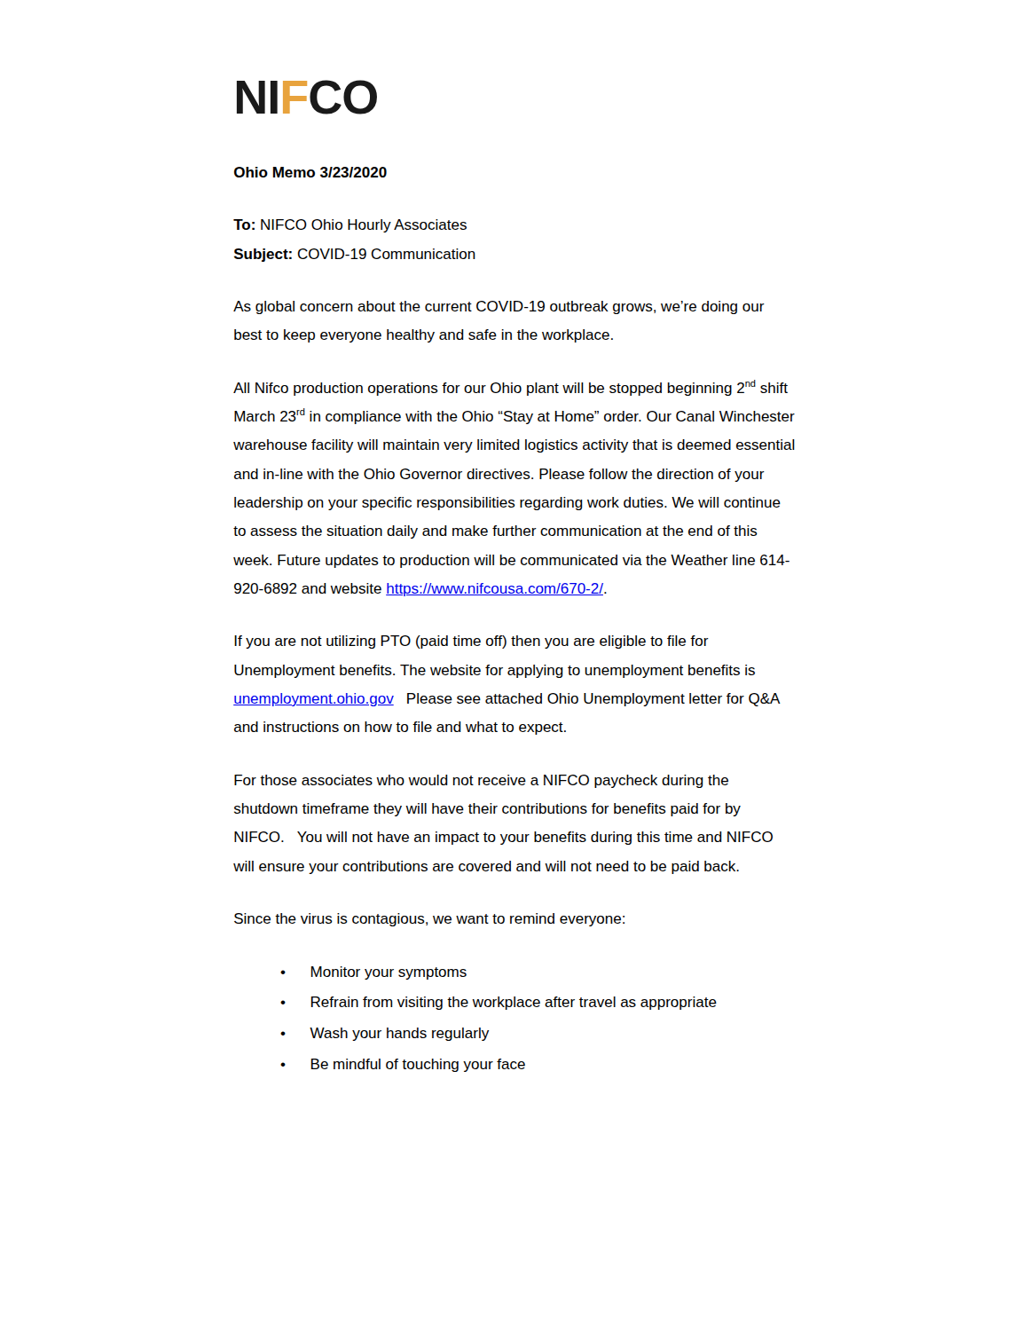NI FCO
Ohio Memo 3/23/2020
To: NIFCO Ohio Hourly Associates
Subject: COVID-19 Communication
As global concern about the current COVID-19 outbreak grows, we’re doing our best to keep everyone healthy and safe in the workplace.
All Nifco production operations for our Ohio plant will be stopped beginning 2nd shift March 23rd in compliance with the Ohio “Stay at Home” order. Our Canal Winchester warehouse facility will maintain very limited logistics activity that is deemed essential and in-line with the Ohio Governor directives. Please follow the direction of your leadership on your specific responsibilities regarding work duties. We will continue to assess the situation daily and make further communication at the end of this week. Future updates to production will be communicated via the Weather line 614-920-6892 and website https://www.nifcousa.com/670-2/.
If you are not utilizing PTO (paid time off) then you are eligible to file for Unemployment benefits. The website for applying to unemployment benefits is unemployment.ohio.gov Please see attached Ohio Unemployment letter for Q&A and instructions on how to file and what to expect.
For those associates who would not receive a NIFCO paycheck during the shutdown timeframe they will have their contributions for benefits paid for by NIFCO. You will not have an impact to your benefits during this time and NIFCO will ensure your contributions are covered and will not need to be paid back.
Since the virus is contagious, we want to remind everyone:
Monitor your symptoms
Refrain from visiting the workplace after travel as appropriate
Wash your hands regularly
Be mindful of touching your face